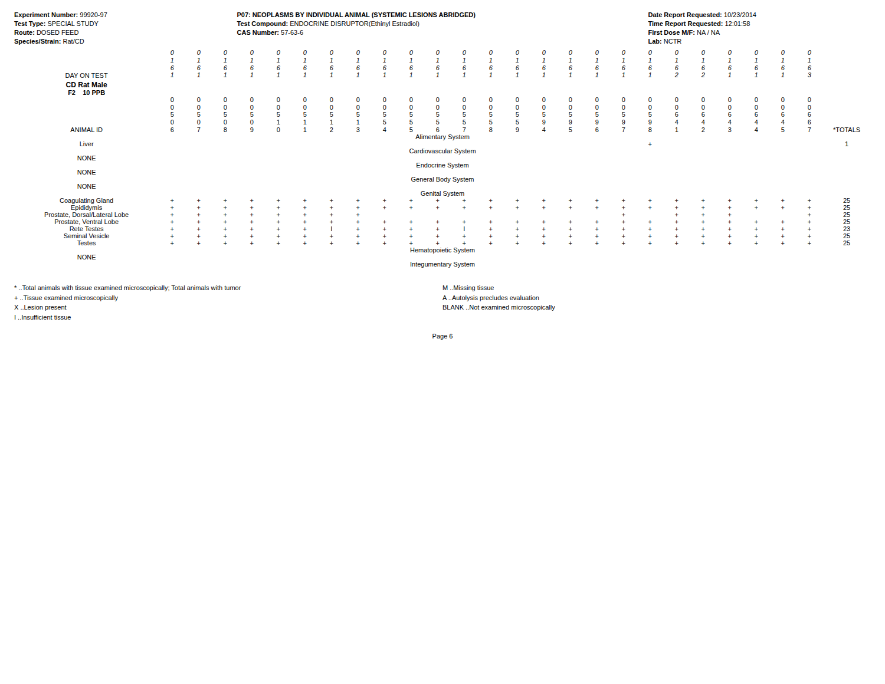| Experiment Number: 99920-97 Test Type: SPECIAL STUDY Route: DOSED FEED Species/Strain: Rat/CD | P07: NEOPLASMS BY INDIVIDUAL ANIMAL (SYSTEMIC LESIONS ABRIDGED) Test Compound: ENDOCRINE DISRUPTOR(Ethinyl Estradiol) CAS Number: 57-63-6 | Date Report Requested: 10/23/2014 Time Report Requested: 12:01:58 First Dose M/F: NA / NA Lab: NCTR |
| DAY ON TEST | 0 1 6 1 | 0 1 6 1 | 0 1 6 1 | 0 1 6 1 | 0 1 6 1 | 0 1 6 1 | 0 1 6 1 | 0 1 6 1 | 0 1 6 1 | 0 1 6 1 | 0 1 6 1 | 0 1 6 1 | 0 1 6 1 | 0 1 6 1 | 0 1 6 1 | 0 1 6 1 | 0 1 6 1 | 0 1 6 1 | 0 1 6 1 | 0 1 6 2 | 0 1 6 2 | 0 1 6 1 | 0 1 6 1 | 0 1 6 1 | 0 1 6 3 | |
| CD Rat Male | |
| F2 10 PPB | |
| ANIMAL ID | 0 0 5 0 6 | 0 0 5 0 7 | 0 0 5 0 8 | 0 0 5 0 9 | 0 0 5 1 0 | 0 0 5 1 1 | 0 0 5 1 2 | 0 0 5 1 3 | 0 0 5 5 4 | 0 0 5 5 5 | 0 0 5 5 6 | 0 0 5 5 7 | 0 0 5 5 8 | 0 0 5 5 9 | 0 0 5 9 4 | 0 0 5 9 5 | 0 0 5 9 6 | 0 0 5 9 7 | 0 0 5 9 8 | 0 0 6 4 1 | 0 0 6 4 2 | 0 0 6 4 3 | 0 0 6 4 4 | 0 0 6 4 5 | 0 0 6 6 7 | *TOTALS |
| Alimentary System |
| Liver | | | | | | | | | | | | | | | | | | | + | | | | | | | 1 |
| Cardiovascular System |
| NONE | |
| Endocrine System |
| NONE | |
| General Body System |
| NONE | |
| Genital System |
| Coagulating Gland | + | + | + | + | + | + | + | + | + | + | + | + | + | + | + | + | + | + | + | + | + | + | + | + | + | 25 |
| Epididymis | + | + | + | + | + | + | + | + | + | + | + | + | + | + | + | + | + | + | + | + | + | + | + | + | + | 25 |
| Prostate, Dorsal/Lateral Lobe | + | + | + | + | + | + | + | + | | | | | | | | | | + | | + | + | + | | | + | 25 |
| Prostate, Ventral Lobe | + | + | + | + | + | + | + | + | + | + | + | + | + | + | + | + | + | + | + | + | + | + | + | + | + | 25 |
| Rete Testes | + | + | + | + | + | + | I | + | + | + | + | I | + | + | + | + | + | + | + | + | + | + | + | + | + | 23 |
| Seminal Vesicle | + | + | + | + | + | + | + | + | + | + | + | + | + | + | + | + | + | + | + | + | + | + | + | + | + | 25 |
| Testes | + | + | + | + | + | + | + | + | + | + | + | + | + | + | + | + | + | + | + | + | + | + | + | + | + | 25 |
| Hematopoietic System |
| NONE | |
| Integumentary System |
* ..Total animals with tissue examined microscopically; Total animals with tumor
+ ..Tissue examined microscopically
X ..Lesion present
I ..Insufficient tissue
M ..Missing tissue
A ..Autolysis precludes evaluation
BLANK ..Not examined microscopically
Page 6